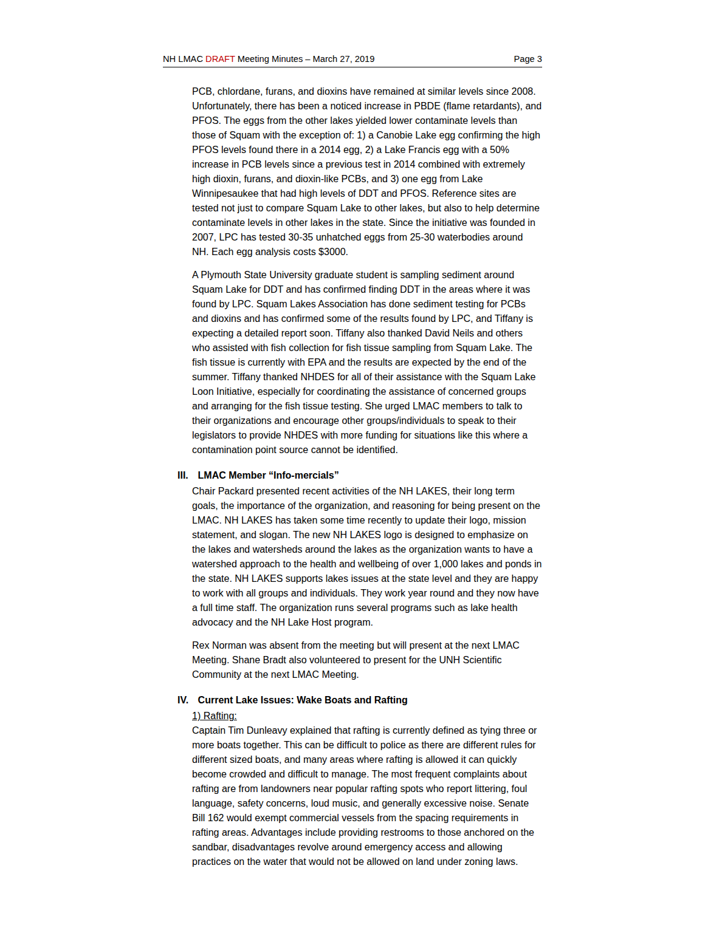NH LMAC DRAFT Meeting Minutes – March 27, 2019
Page 3
PCB, chlordane, furans, and dioxins have remained at similar levels since 2008. Unfortunately, there has been a noticed increase in PBDE (flame retardants), and PFOS. The eggs from the other lakes yielded lower contaminate levels than those of Squam with the exception of: 1) a Canobie Lake egg confirming the high PFOS levels found there in a 2014 egg, 2) a Lake Francis egg with a 50% increase in PCB levels since a previous test in 2014 combined with extremely high dioxin, furans, and dioxin-like PCBs, and 3) one egg from Lake Winnipesaukee that had high levels of DDT and PFOS. Reference sites are tested not just to compare Squam Lake to other lakes, but also to help determine contaminate levels in other lakes in the state. Since the initiative was founded in 2007, LPC has tested 30-35 unhatched eggs from 25-30 waterbodies around NH. Each egg analysis costs $3000.
A Plymouth State University graduate student is sampling sediment around Squam Lake for DDT and has confirmed finding DDT in the areas where it was found by LPC. Squam Lakes Association has done sediment testing for PCBs and dioxins and has confirmed some of the results found by LPC, and Tiffany is expecting a detailed report soon. Tiffany also thanked David Neils and others who assisted with fish collection for fish tissue sampling from Squam Lake. The fish tissue is currently with EPA and the results are expected by the end of the summer. Tiffany thanked NHDES for all of their assistance with the Squam Lake Loon Initiative, especially for coordinating the assistance of concerned groups and arranging for the fish tissue testing. She urged LMAC members to talk to their organizations and encourage other groups/individuals to speak to their legislators to provide NHDES with more funding for situations like this where a contamination point source cannot be identified.
III. LMAC Member “Info-mercials”
Chair Packard presented recent activities of the NH LAKES, their long term goals, the importance of the organization, and reasoning for being present on the LMAC. NH LAKES has taken some time recently to update their logo, mission statement, and slogan. The new NH LAKES logo is designed to emphasize on the lakes and watersheds around the lakes as the organization wants to have a watershed approach to the health and wellbeing of over 1,000 lakes and ponds in the state. NH LAKES supports lakes issues at the state level and they are happy to work with all groups and individuals. They work year round and they now have a full time staff. The organization runs several programs such as lake health advocacy and the NH Lake Host program.
Rex Norman was absent from the meeting but will present at the next LMAC Meeting. Shane Bradt also volunteered to present for the UNH Scientific Community at the next LMAC Meeting.
IV. Current Lake Issues: Wake Boats and Rafting
1) Rafting:
Captain Tim Dunleavy explained that rafting is currently defined as tying three or more boats together. This can be difficult to police as there are different rules for different sized boats, and many areas where rafting is allowed it can quickly become crowded and difficult to manage. The most frequent complaints about rafting are from landowners near popular rafting spots who report littering, foul language, safety concerns, loud music, and generally excessive noise. Senate Bill 162 would exempt commercial vessels from the spacing requirements in rafting areas. Advantages include providing restrooms to those anchored on the sandbar, disadvantages revolve around emergency access and allowing practices on the water that would not be allowed on land under zoning laws.